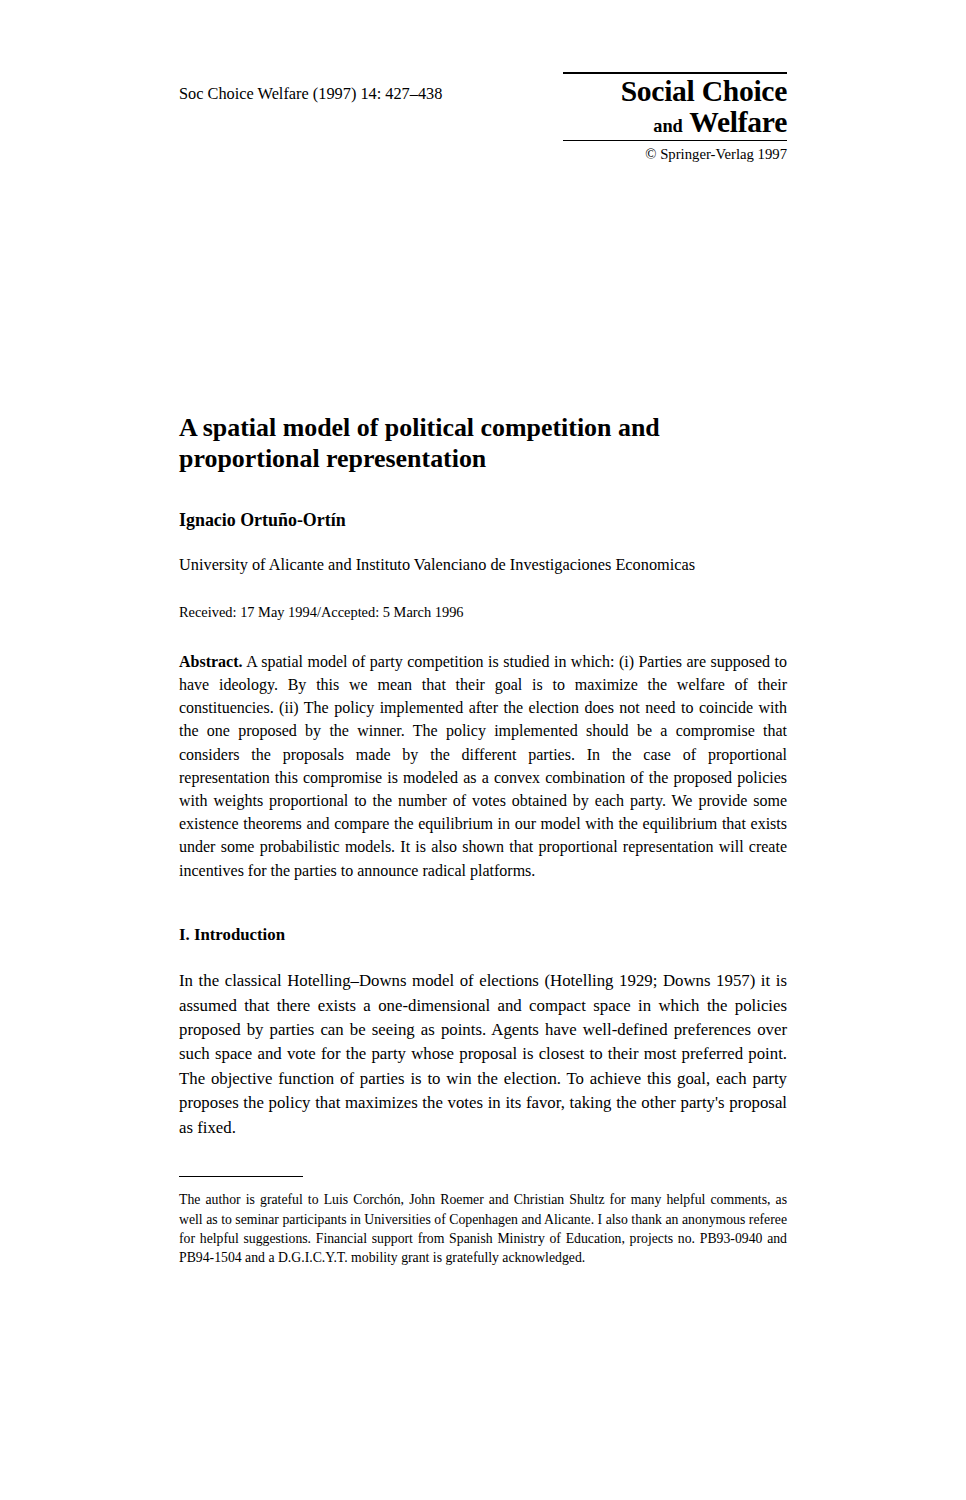Soc Choice Welfare (1997) 14: 427–438
Social Choice
and Welfare
© Springer-Verlag 1997
A spatial model of political competition and
proportional representation
Ignacio Ortuño-Ortín
University of Alicante and Instituto Valenciano de Investigaciones Economicas
Received: 17 May 1994/Accepted: 5 March 1996
Abstract. A spatial model of party competition is studied in which: (i) Parties are supposed to have ideology. By this we mean that their goal is to maximize the welfare of their constituencies. (ii) The policy implemented after the election does not need to coincide with the one proposed by the winner. The policy implemented should be a compromise that considers the proposals made by the different parties. In the case of proportional representation this compromise is modeled as a convex combination of the proposed policies with weights proportional to the number of votes obtained by each party. We provide some existence theorems and compare the equilibrium in our model with the equilibrium that exists under some probabilistic models. It is also shown that proportional representation will create incentives for the parties to announce radical platforms.
I. Introduction
In the classical Hotelling–Downs model of elections (Hotelling 1929; Downs 1957) it is assumed that there exists a one-dimensional and compact space in which the policies proposed by parties can be seeing as points. Agents have well-defined preferences over such space and vote for the party whose proposal is closest to their most preferred point. The objective function of parties is to win the election. To achieve this goal, each party proposes the policy that maximizes the votes in its favor, taking the other party's proposal as fixed.
The author is grateful to Luis Corchón, John Roemer and Christian Shultz for many helpful comments, as well as to seminar participants in Universities of Copenhagen and Alicante. I also thank an anonymous referee for helpful suggestions. Financial support from Spanish Ministry of Education, projects no. PB93-0940 and PB94-1504 and a D.G.I.C.Y.T. mobility grant is gratefully acknowledged.